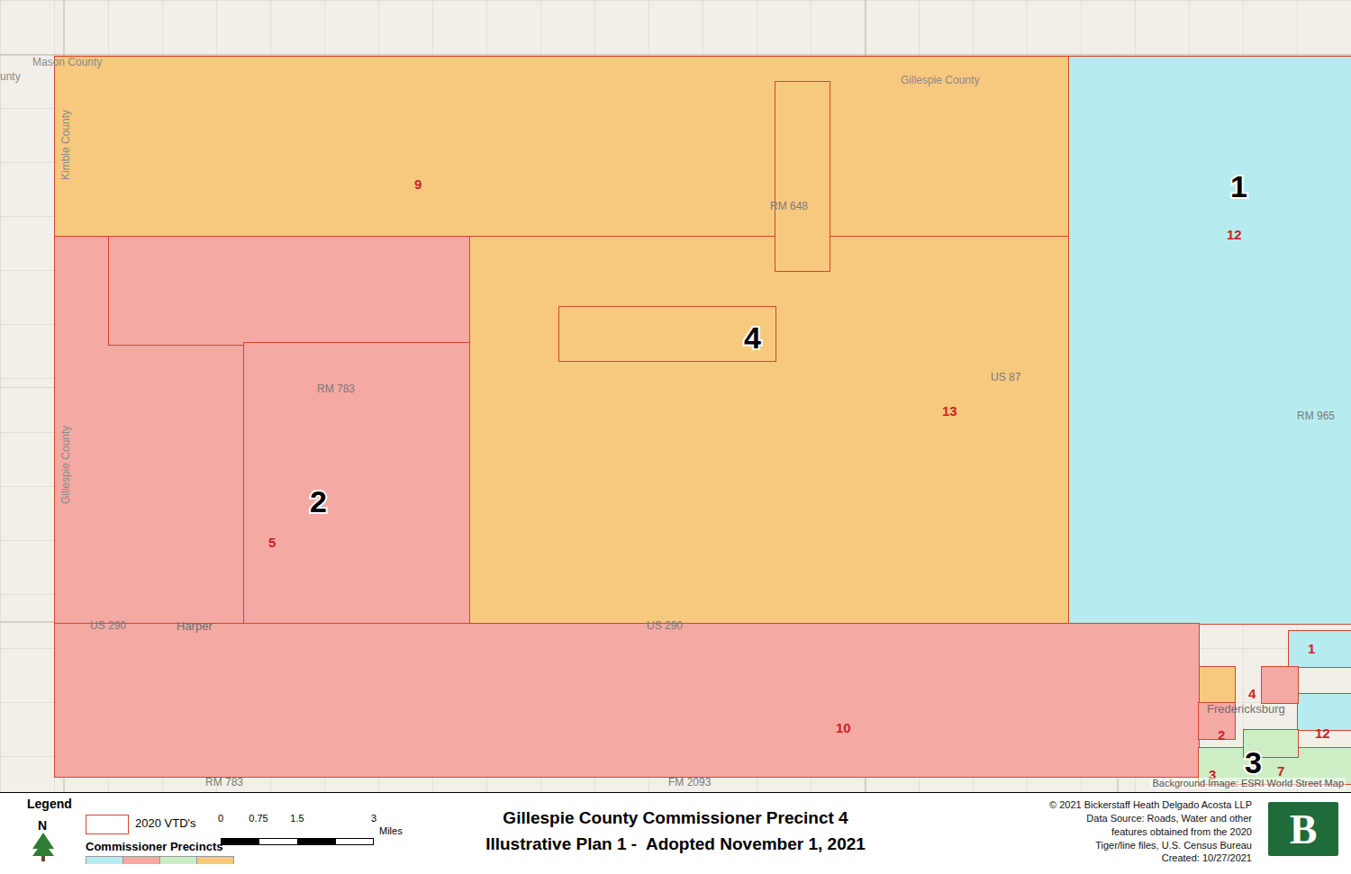Mason County
unty
Gillespie County
Kimble County
Gillespie County
RM 648
RM 783
US 87
RM 965
US 290
US 290
RM 783
FM 2093
Harper
Fredericksburg
9
12
13
5
1
4
2
12
10
3
7
1
4
2
3
Background Image: ESRI World Street Map
Legend
N
2020 VTD's
Commissioner Precincts
1234
0 0.75 1.5 3
Miles
Gillespie County Commissioner Precinct 4
Illustrative Plan 1 - Adopted November 1, 2021
© 2021 Bickerstaff Heath Delgado Acosta LLP
Data Source: Roads, Water and other
features obtained from the 2020
Tiger/line files, U.S. Census Bureau
Created: 10/27/2021
B